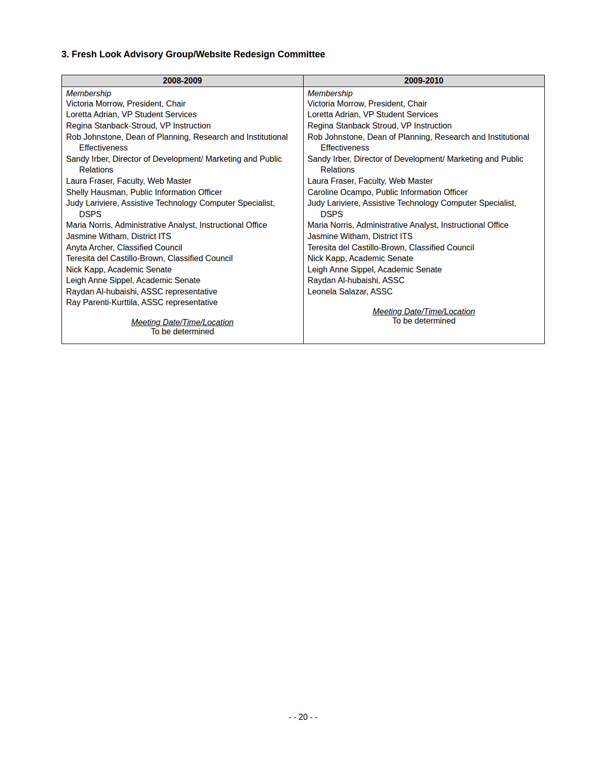3. Fresh Look Advisory Group/Website Redesign Committee
| 2008-2009 | 2009-2010 |
| --- | --- |
| Membership Victoria Morrow, President, Chair Loretta Adrian, VP Student Services Regina Stanback-Stroud, VP Instruction Rob Johnstone, Dean of Planning, Research and Institutional Effectiveness Sandy Irber, Director of Development/ Marketing and Public Relations Laura Fraser, Faculty, Web Master Shelly Hausman, Public Information Officer Judy Lariviere, Assistive Technology Computer Specialist, DSPS Maria Norris, Administrative Analyst, Instructional Office Jasmine Witham, District ITS Anyta Archer, Classified Council Teresita del Castillo-Brown, Classified Council Nick Kapp, Academic Senate Leigh Anne Sippel, Academic Senate Raydan Al-hubaishi, ASSC representative Ray Parenti-Kurttila, ASSC representative Meeting Date/Time/Location To be determined | Membership Victoria Morrow, President, Chair Loretta Adrian, VP Student Services Regina Stanback Stroud, VP Instruction Rob Johnstone, Dean of Planning, Research and Institutional Effectiveness Sandy Irber, Director of Development/ Marketing and Public Relations Laura Fraser, Faculty, Web Master Caroline Ocampo, Public Information Officer Judy Lariviere, Assistive Technology Computer Specialist, DSPS Maria Norris, Administrative Analyst, Instructional Office Jasmine Witham, District ITS Teresita del Castillo-Brown, Classified Council Nick Kapp, Academic Senate Leigh Anne Sippel, Academic Senate Raydan Al-hubaishi, ASSC Leonela Salazar, ASSC Meeting Date/Time/Location To be determined |
- - 20 - -